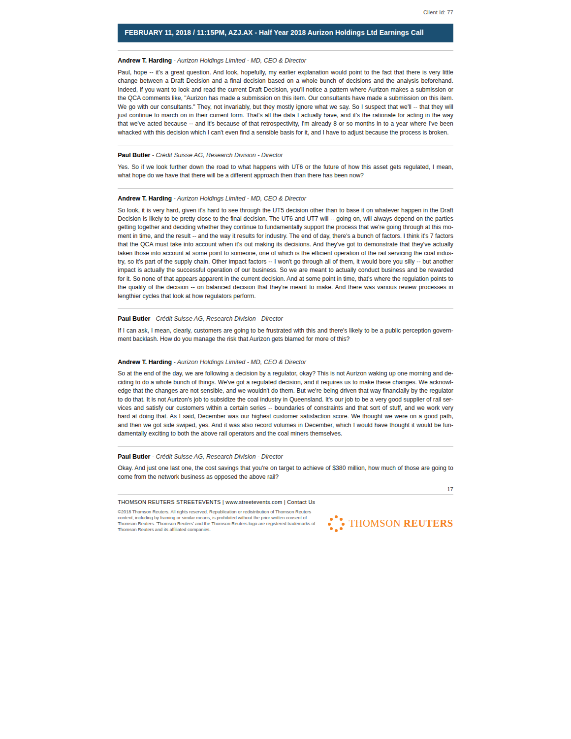Client Id: 77
FEBRUARY 11, 2018 / 11:15PM, AZJ.AX - Half Year 2018 Aurizon Holdings Ltd Earnings Call
Andrew T. Harding - Aurizon Holdings Limited - MD, CEO & Director
Paul, hope -- it's a great question. And look, hopefully, my earlier explanation would point to the fact that there is very little change between a Draft Decision and a final decision based on a whole bunch of decisions and the analysis beforehand. Indeed, if you want to look and read the current Draft Decision, you'll notice a pattern where Aurizon makes a submission or the QCA comments like, "Aurizon has made a submission on this item. Our consultants have made a submission on this item. We go with our consultants." They, not invariably, but they mostly ignore what we say. So I suspect that we'll -- that they will just continue to march on in their current form. That's all the data I actually have, and it's the rationale for acting in the way that we've acted because -- and it's because of that retrospectivity, I'm already 8 or so months in to a year where I've been whacked with this decision which I can't even find a sensible basis for it, and I have to adjust because the process is broken.
Paul Butler - Crédit Suisse AG, Research Division - Director
Yes. So if we look further down the road to what happens with UT6 or the future of how this asset gets regulated, I mean, what hope do we have that there will be a different approach then than there has been now?
Andrew T. Harding - Aurizon Holdings Limited - MD, CEO & Director
So look, it is very hard, given it's hard to see through the UT5 decision other than to base it on whatever happen in the Draft Decision is likely to be pretty close to the final decision. The UT6 and UT7 will -- going on, will always depend on the parties getting together and deciding whether they continue to fundamentally support the process that we're going through at this moment in time, and the result -- and the way it results for industry. The end of day, there's a bunch of factors. I think it's 7 factors that the QCA must take into account when it's out making its decisions. And they've got to demonstrate that they've actually taken those into account at some point to someone, one of which is the efficient operation of the rail servicing the coal industry, so it's part of the supply chain. Other impact factors -- I won't go through all of them, it would bore you silly -- but another impact is actually the successful operation of our business. So we are meant to actually conduct business and be rewarded for it. So none of that appears apparent in the current decision. And at some point in time, that's where the regulation points to the quality of the decision -- on balanced decision that they're meant to make. And there was various review processes in lengthier cycles that look at how regulators perform.
Paul Butler - Crédit Suisse AG, Research Division - Director
If I can ask, I mean, clearly, customers are going to be frustrated with this and there's likely to be a public perception government backlash. How do you manage the risk that Aurizon gets blamed for more of this?
Andrew T. Harding - Aurizon Holdings Limited - MD, CEO & Director
So at the end of the day, we are following a decision by a regulator, okay? This is not Aurizon waking up one morning and deciding to do a whole bunch of things. We've got a regulated decision, and it requires us to make these changes. We acknowledge that the changes are not sensible, and we wouldn't do them. But we're being driven that way financially by the regulator to do that. It is not Aurizon's job to subsidize the coal industry in Queensland. It's our job to be a very good supplier of rail services and satisfy our customers within a certain series -- boundaries of constraints and that sort of stuff, and we work very hard at doing that. As I said, December was our highest customer satisfaction score. We thought we were on a good path, and then we got side swiped, yes. And it was also record volumes in December, which I would have thought it would be fundamentally exciting to both the above rail operators and the coal miners themselves.
Paul Butler - Crédit Suisse AG, Research Division - Director
Okay. And just one last one, the cost savings that you're on target to achieve of $380 million, how much of those are going to come from the network business as opposed the above rail?
17
THOMSON REUTERS STREETEVENTS | www.streetevents.com | Contact Us
©2018 Thomson Reuters. All rights reserved. Republication or redistribution of Thomson Reuters content, including by framing or similar means, is prohibited without the prior written consent of Thomson Reuters. 'Thomson Reuters' and the Thomson Reuters logo are registered trademarks of Thomson Reuters and its affiliated companies.
THOMSON REUTERS